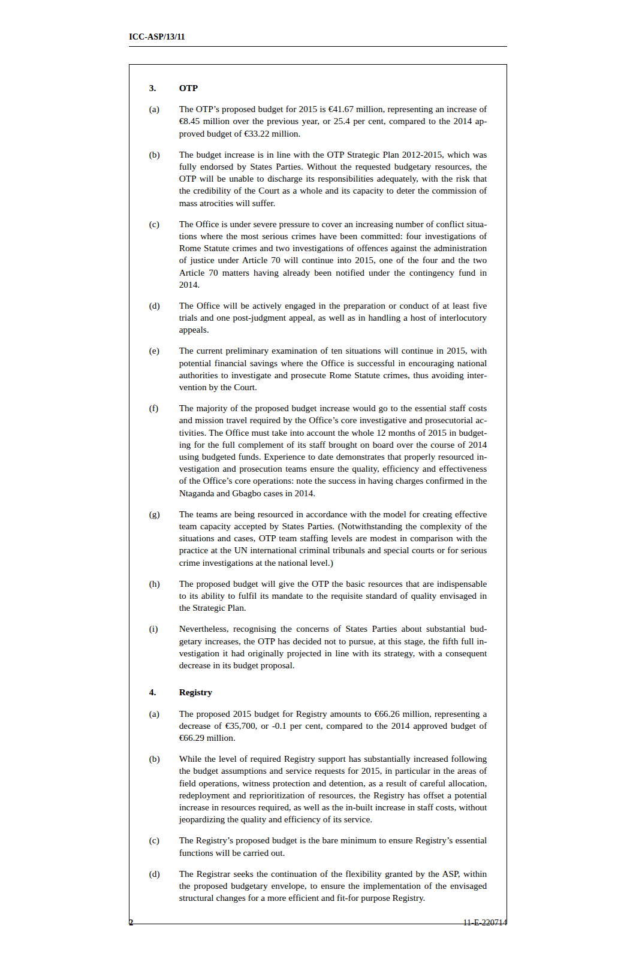ICC-ASP/13/11
3. OTP
(a) The OTP’s proposed budget for 2015 is €41.67 million, representing an increase of €8.45 million over the previous year, or 25.4 per cent, compared to the 2014 approved budget of €33.22 million.
(b) The budget increase is in line with the OTP Strategic Plan 2012-2015, which was fully endorsed by States Parties. Without the requested budgetary resources, the OTP will be unable to discharge its responsibilities adequately, with the risk that the credibility of the Court as a whole and its capacity to deter the commission of mass atrocities will suffer.
(c) The Office is under severe pressure to cover an increasing number of conflict situations where the most serious crimes have been committed: four investigations of Rome Statute crimes and two investigations of offences against the administration of justice under Article 70 will continue into 2015, one of the four and the two Article 70 matters having already been notified under the contingency fund in 2014.
(d) The Office will be actively engaged in the preparation or conduct of at least five trials and one post-judgment appeal, as well as in handling a host of interlocutory appeals.
(e) The current preliminary examination of ten situations will continue in 2015, with potential financial savings where the Office is successful in encouraging national authorities to investigate and prosecute Rome Statute crimes, thus avoiding intervention by the Court.
(f) The majority of the proposed budget increase would go to the essential staff costs and mission travel required by the Office’s core investigative and prosecutorial activities. The Office must take into account the whole 12 months of 2015 in budgeting for the full complement of its staff brought on board over the course of 2014 using budgeted funds. Experience to date demonstrates that properly resourced investigation and prosecution teams ensure the quality, efficiency and effectiveness of the Office’s core operations: note the success in having charges confirmed in the Ntaganda and Gbagbo cases in 2014.
(g) The teams are being resourced in accordance with the model for creating effective team capacity accepted by States Parties. (Notwithstanding the complexity of the situations and cases, OTP team staffing levels are modest in comparison with the practice at the UN international criminal tribunals and special courts or for serious crime investigations at the national level.)
(h) The proposed budget will give the OTP the basic resources that are indispensable to its ability to fulfil its mandate to the requisite standard of quality envisaged in the Strategic Plan.
(i) Nevertheless, recognising the concerns of States Parties about substantial budgetary increases, the OTP has decided not to pursue, at this stage, the fifth full investigation it had originally projected in line with its strategy, with a consequent decrease in its budget proposal.
4. Registry
(a) The proposed 2015 budget for Registry amounts to €66.26 million, representing a decrease of €35,700, or -0.1 per cent, compared to the 2014 approved budget of €66.29 million.
(b) While the level of required Registry support has substantially increased following the budget assumptions and service requests for 2015, in particular in the areas of field operations, witness protection and detention, as a result of careful allocation, redeployment and reprioritization of resources, the Registry has offset a potential increase in resources required, as well as the in-built increase in staff costs, without jeopardizing the quality and efficiency of its service.
(c) The Registry’s proposed budget is the bare minimum to ensure Registry’s essential functions will be carried out.
(d) The Registrar seeks the continuation of the flexibility granted by the ASP, within the proposed budgetary envelope, to ensure the implementation of the envisaged structural changes for a more efficient and fit-for purpose Registry.
2 11-E-220714